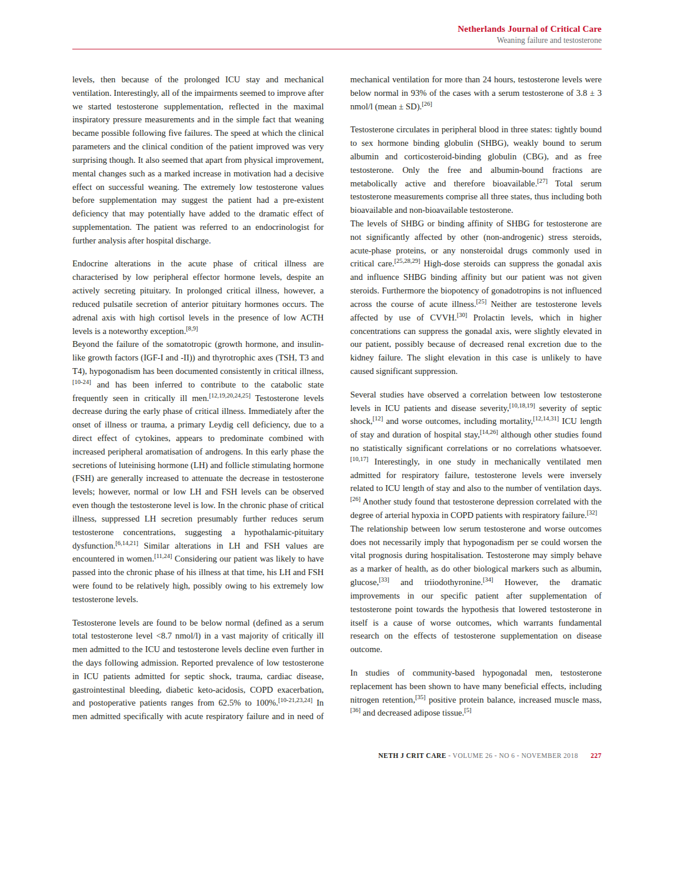Netherlands Journal of Critical Care
Weaning failure and testosterone
levels, then because of the prolonged ICU stay and mechanical ventilation. Interestingly, all of the impairments seemed to improve after we started testosterone supplementation, reflected in the maximal inspiratory pressure measurements and in the simple fact that weaning became possible following five failures. The speed at which the clinical parameters and the clinical condition of the patient improved was very surprising though. It also seemed that apart from physical improvement, mental changes such as a marked increase in motivation had a decisive effect on successful weaning. The extremely low testosterone values before supplementation may suggest the patient had a pre-existent deficiency that may potentially have added to the dramatic effect of supplementation. The patient was referred to an endocrinologist for further analysis after hospital discharge.
Endocrine alterations in the acute phase of critical illness are characterised by low peripheral effector hormone levels, despite an actively secreting pituitary. In prolonged critical illness, however, a reduced pulsatile secretion of anterior pituitary hormones occurs. The adrenal axis with high cortisol levels in the presence of low ACTH levels is a noteworthy exception.[8,9]
Beyond the failure of the somatotropic (growth hormone, and insulin-like growth factors (IGF-I and -II)) and thyrotrophic axes (TSH, T3 and T4), hypogonadism has been documented consistently in critical illness,[10-24] and has been inferred to contribute to the catabolic state frequently seen in critically ill men.[12,19,20,24,25] Testosterone levels decrease during the early phase of critical illness. Immediately after the onset of illness or trauma, a primary Leydig cell deficiency, due to a direct effect of cytokines, appears to predominate combined with increased peripheral aromatisation of androgens. In this early phase the secretions of luteinising hormone (LH) and follicle stimulating hormone (FSH) are generally increased to attenuate the decrease in testosterone levels; however, normal or low LH and FSH levels can be observed even though the testosterone level is low. In the chronic phase of critical illness, suppressed LH secretion presumably further reduces serum testosterone concentrations, suggesting a hypothalamic-pituitary dysfunction.[6,14,21] Similar alterations in LH and FSH values are encountered in women.[11,24] Considering our patient was likely to have passed into the chronic phase of his illness at that time, his LH and FSH were found to be relatively high, possibly owing to his extremely low testosterone levels.
Testosterone levels are found to be below normal (defined as a serum total testosterone level <8.7 nmol/l) in a vast majority of critically ill men admitted to the ICU and testosterone levels decline even further in the days following admission. Reported prevalence of low testosterone in ICU patients admitted for septic shock, trauma, cardiac disease, gastrointestinal bleeding, diabetic keto-acidosis, COPD exacerbation, and postoperative patients ranges from 62.5% to 100%.[10-21,23,24] In men admitted specifically with acute respiratory failure and in need of mechanical ventilation for more than 24 hours, testosterone levels were below normal in 93% of the cases with a serum testosterone of 3.8 ± 3 nmol/l (mean ± SD).[26]
Testosterone circulates in peripheral blood in three states: tightly bound to sex hormone binding globulin (SHBG), weakly bound to serum albumin and corticosteroid-binding globulin (CBG), and as free testosterone. Only the free and albumin-bound fractions are metabolically active and therefore bioavailable.[27] Total serum testosterone measurements comprise all three states, thus including both bioavailable and non-bioavailable testosterone.
The levels of SHBG or binding affinity of SHBG for testosterone are not significantly affected by other (non-androgenic) stress steroids, acute-phase proteins, or any nonsteroidal drugs commonly used in critical care.[25,28,29] High-dose steroids can suppress the gonadal axis and influence SHBG binding affinity but our patient was not given steroids. Furthermore the biopotency of gonadotropins is not influenced across the course of acute illness.[25] Neither are testosterone levels affected by use of CVVH.[30] Prolactin levels, which in higher concentrations can suppress the gonadal axis, were slightly elevated in our patient, possibly because of decreased renal excretion due to the kidney failure. The slight elevation in this case is unlikely to have caused significant suppression.
Several studies have observed a correlation between low testosterone levels in ICU patients and disease severity,[10,18,19] severity of septic shock,[12] and worse outcomes, including mortality,[12,14,31] ICU length of stay and duration of hospital stay,[14,26] although other studies found no statistically significant correlations or no correlations whatsoever.[10,17] Interestingly, in one study in mechanically ventilated men admitted for respiratory failure, testosterone levels were inversely related to ICU length of stay and also to the number of ventilation days.[26] Another study found that testosterone depression correlated with the degree of arterial hypoxia in COPD patients with respiratory failure.[32]
The relationship between low serum testosterone and worse outcomes does not necessarily imply that hypogonadism per se could worsen the vital prognosis during hospitalisation. Testosterone may simply behave as a marker of health, as do other biological markers such as albumin, glucose,[33] and triiodothyronine.[34] However, the dramatic improvements in our specific patient after supplementation of testosterone point towards the hypothesis that lowered testosterone in itself is a cause of worse outcomes, which warrants fundamental research on the effects of testosterone supplementation on disease outcome.
In studies of community-based hypogonadal men, testosterone replacement has been shown to have many beneficial effects, including nitrogen retention,[35] positive protein balance, increased muscle mass,[36] and decreased adipose tissue.[5]
NETH J CRIT CARE - VOLUME 26 - NO 6 - NOVEMBER 2018 227